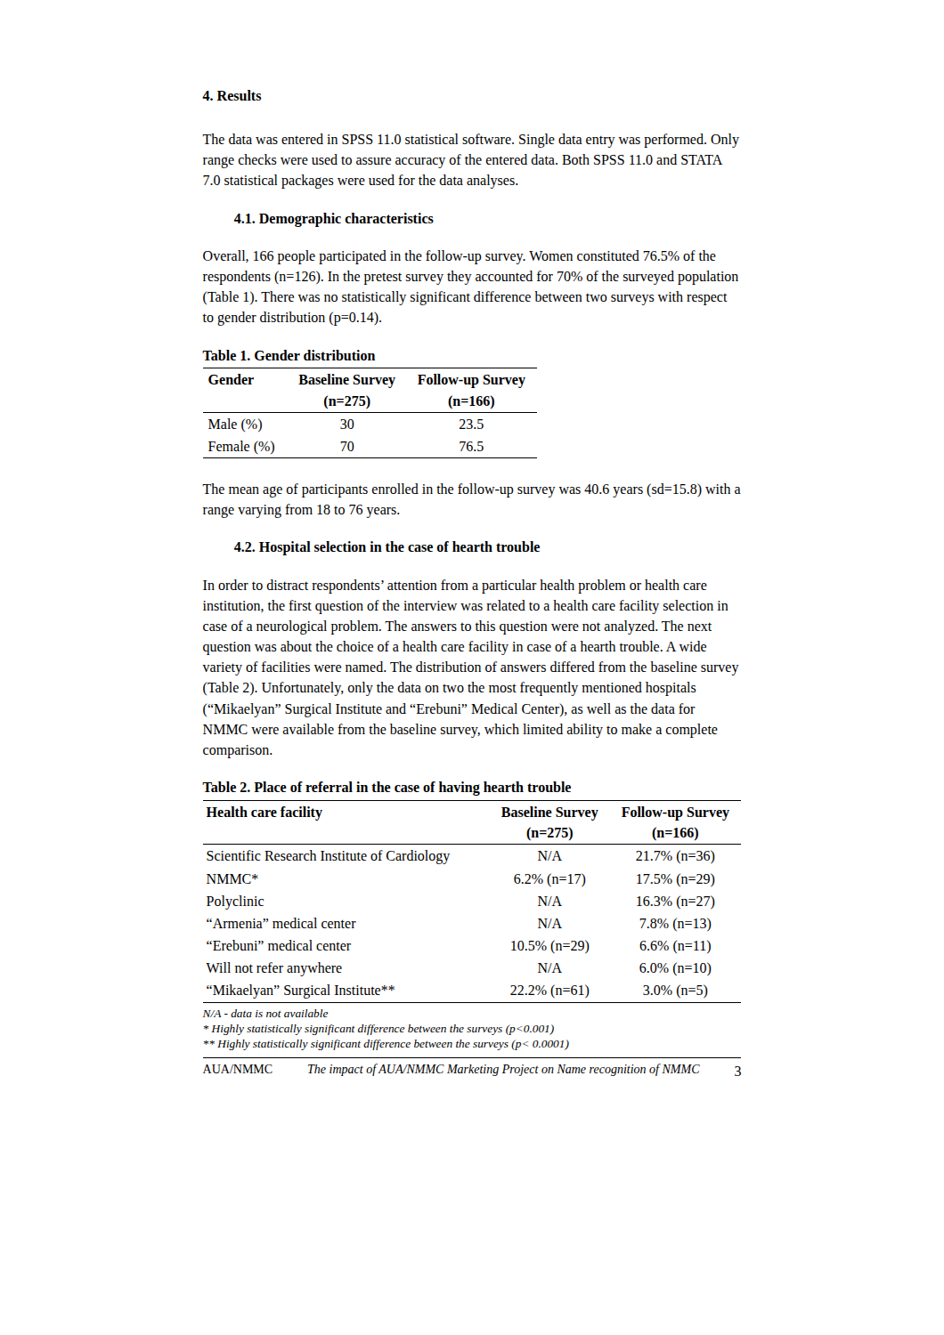4. Results
The data was entered in SPSS 11.0 statistical software. Single data entry was performed. Only range checks were used to assure accuracy of the entered data. Both SPSS 11.0 and STATA 7.0 statistical packages were used for the data analyses.
4.1. Demographic characteristics
Overall, 166 people participated in the follow-up survey. Women constituted 76.5% of the respondents (n=126). In the pretest survey they accounted for 70% of the surveyed population (Table 1). There was no statistically significant difference between two surveys with respect to gender distribution (p=0.14).
Table 1. Gender distribution
| Gender | Baseline Survey (n=275) | Follow-up Survey (n=166) |
| --- | --- | --- |
| Male (%) | 30 | 23.5 |
| Female (%) | 70 | 76.5 |
The mean age of participants enrolled in the follow-up survey was 40.6 years (sd=15.8) with a range varying from 18 to 76 years.
4.2. Hospital selection in the case of hearth trouble
In order to distract respondents’ attention from a particular health problem or health care institution, the first question of the interview was related to a health care facility selection in case of a neurological problem. The answers to this question were not analyzed. The next question was about the choice of a health care facility in case of a hearth trouble. A wide variety of facilities were named. The distribution of answers differed from the baseline survey (Table 2). Unfortunately, only the data on two the most frequently mentioned hospitals (“Mikaelyan” Surgical Institute and “Erebuni” Medical Center), as well as the data for NMMC were available from the baseline survey, which limited ability to make a complete comparison.
Table 2. Place of referral in the case of having hearth trouble
| Health care facility | Baseline Survey (n=275) | Follow-up Survey (n=166) |
| --- | --- | --- |
| Scientific Research Institute of Cardiology | N/A | 21.7% (n=36) |
| NMMC* | 6.2% (n=17) | 17.5% (n=29) |
| Polyclinic | N/A | 16.3% (n=27) |
| “Armenia” medical center | N/A | 7.8% (n=13) |
| “Erebuni” medical center | 10.5% (n=29) | 6.6% (n=11) |
| Will not refer anywhere | N/A | 6.0% (n=10) |
| “Mikaelyan” Surgical Institute** | 22.2% (n=61) | 3.0% (n=5) |
N/A - data is not available
* Highly statistically significant difference between the surveys (p<0.001)
** Highly statistically significant difference between the surveys (p< 0.0001)
AUA/NMMC 3
The impact of AUA/NMMC Marketing Project on Name recognition of NMMC